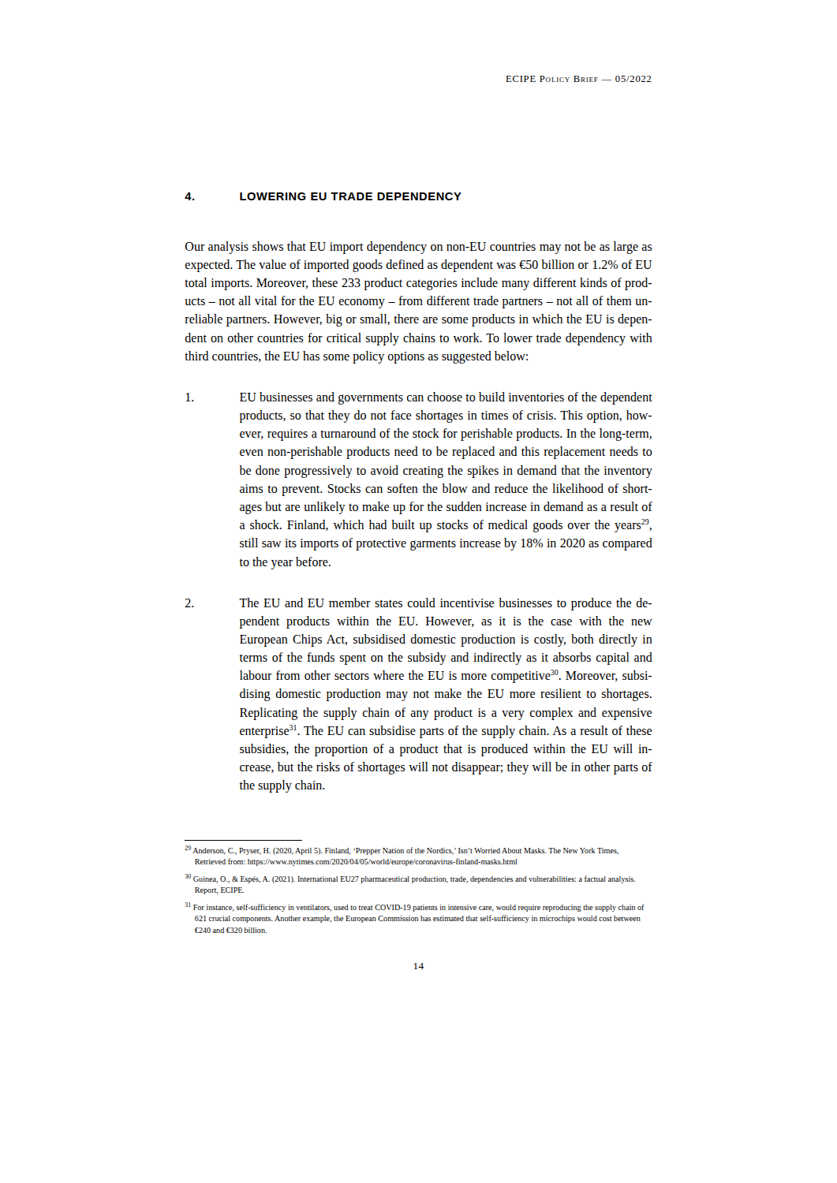ECIPE Policy Brief — 05/2022
4. LOWERING EU TRADE DEPENDENCY
Our analysis shows that EU import dependency on non-EU countries may not be as large as expected. The value of imported goods defined as dependent was €50 billion or 1.2% of EU total imports. Moreover, these 233 product categories include many different kinds of products – not all vital for the EU economy – from different trade partners – not all of them unreliable partners. However, big or small, there are some products in which the EU is dependent on other countries for critical supply chains to work. To lower trade dependency with third countries, the EU has some policy options as suggested below:
1. EU businesses and governments can choose to build inventories of the dependent products, so that they do not face shortages in times of crisis. This option, however, requires a turnaround of the stock for perishable products. In the long-term, even non-perishable products need to be replaced and this replacement needs to be done progressively to avoid creating the spikes in demand that the inventory aims to prevent. Stocks can soften the blow and reduce the likelihood of shortages but are unlikely to make up for the sudden increase in demand as a result of a shock. Finland, which had built up stocks of medical goods over the years29, still saw its imports of protective garments increase by 18% in 2020 as compared to the year before.
2. The EU and EU member states could incentivise businesses to produce the dependent products within the EU. However, as it is the case with the new European Chips Act, subsidised domestic production is costly, both directly in terms of the funds spent on the subsidy and indirectly as it absorbs capital and labour from other sectors where the EU is more competitive30. Moreover, subsidising domestic production may not make the EU more resilient to shortages. Replicating the supply chain of any product is a very complex and expensive enterprise31. The EU can subsidise parts of the supply chain. As a result of these subsidies, the proportion of a product that is produced within the EU will increase, but the risks of shortages will not disappear; they will be in other parts of the supply chain.
29 Anderson, C., Pryser, H. (2020, April 5). Finland, ‘Prepper Nation of the Nordics,’ Isn’t Worried About Masks. The New York Times,
Retrieved from: https://www.nytimes.com/2020/04/05/world/europe/coronavirus-finland-masks.html
30 Guinea, O., & Espés, A. (2021). International EU27 pharmaceutical production, trade, dependencies and vulnerabilities: a factual analysis.
Report, ECIPE.
31 For instance, self-sufficiency in ventilators, used to treat COVID-19 patients in intensive care, would require reproducing the supply chain of
621 crucial components. Another example, the European Commission has estimated that self-sufficiency in microchips would cost between
€240 and €320 billion.
14